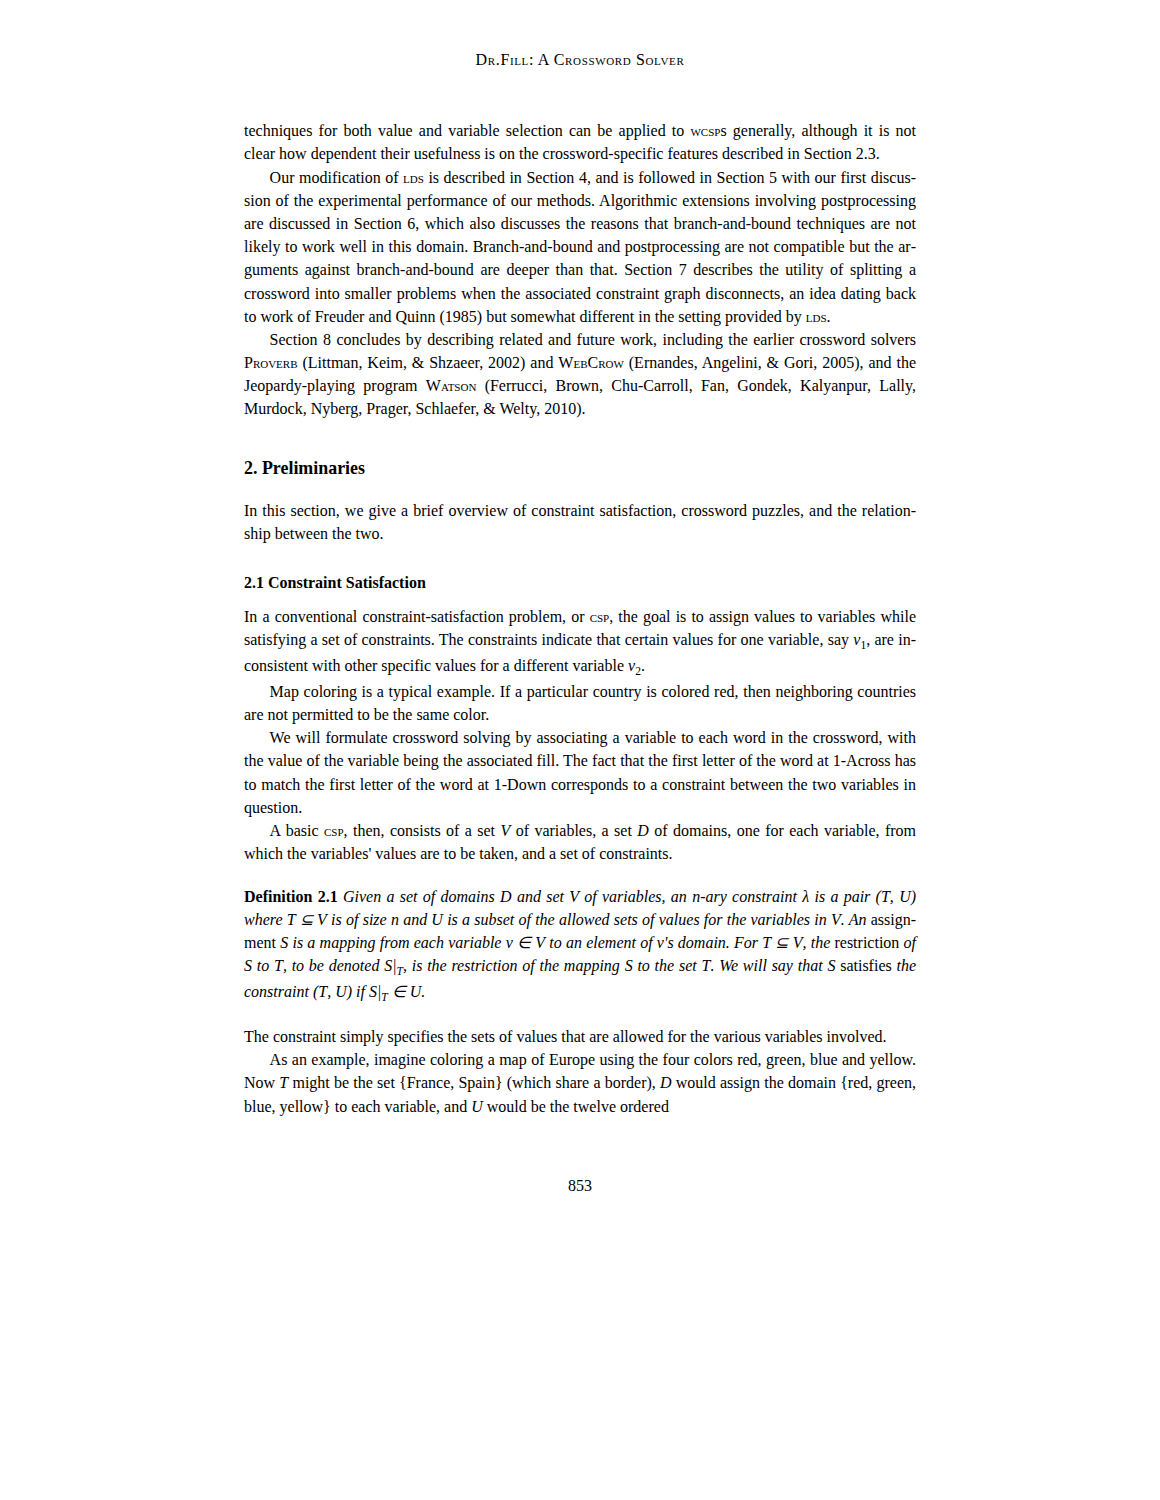Dr.Fill: A Crossword Solver
techniques for both value and variable selection can be applied to wcsps generally, although it is not clear how dependent their usefulness is on the crossword-specific features described in Section 2.3.
Our modification of lds is described in Section 4, and is followed in Section 5 with our first discussion of the experimental performance of our methods. Algorithmic extensions involving postprocessing are discussed in Section 6, which also discusses the reasons that branch-and-bound techniques are not likely to work well in this domain. Branch-and-bound and postprocessing are not compatible but the arguments against branch-and-bound are deeper than that. Section 7 describes the utility of splitting a crossword into smaller problems when the associated constraint graph disconnects, an idea dating back to work of Freuder and Quinn (1985) but somewhat different in the setting provided by lds.
Section 8 concludes by describing related and future work, including the earlier crossword solvers Proverb (Littman, Keim, & Shzaeer, 2002) and WebCrow (Ernandes, Angelini, & Gori, 2005), and the Jeopardy-playing program Watson (Ferrucci, Brown, Chu-Carroll, Fan, Gondek, Kalyanpur, Lally, Murdock, Nyberg, Prager, Schlaefer, & Welty, 2010).
2. Preliminaries
In this section, we give a brief overview of constraint satisfaction, crossword puzzles, and the relationship between the two.
2.1 Constraint Satisfaction
In a conventional constraint-satisfaction problem, or csp, the goal is to assign values to variables while satisfying a set of constraints. The constraints indicate that certain values for one variable, say v1, are inconsistent with other specific values for a different variable v2.
Map coloring is a typical example. If a particular country is colored red, then neighboring countries are not permitted to be the same color.
We will formulate crossword solving by associating a variable to each word in the crossword, with the value of the variable being the associated fill. The fact that the first letter of the word at 1-Across has to match the first letter of the word at 1-Down corresponds to a constraint between the two variables in question.
A basic csp, then, consists of a set V of variables, a set D of domains, one for each variable, from which the variables' values are to be taken, and a set of constraints.
Definition 2.1 Given a set of domains D and set V of variables, an n-ary constraint λ is a pair (T, U) where T ⊆ V is of size n and U is a subset of the allowed sets of values for the variables in V. An assignment S is a mapping from each variable v ∈ V to an element of v's domain. For T ⊆ V, the restriction of S to T, to be denoted S|T, is the restriction of the mapping S to the set T. We will say that S satisfies the constraint (T, U) if S|T ∈ U.
The constraint simply specifies the sets of values that are allowed for the various variables involved.
As an example, imagine coloring a map of Europe using the four colors red, green, blue and yellow. Now T might be the set {France, Spain} (which share a border), D would assign the domain {red, green, blue, yellow} to each variable, and U would be the twelve ordered
853